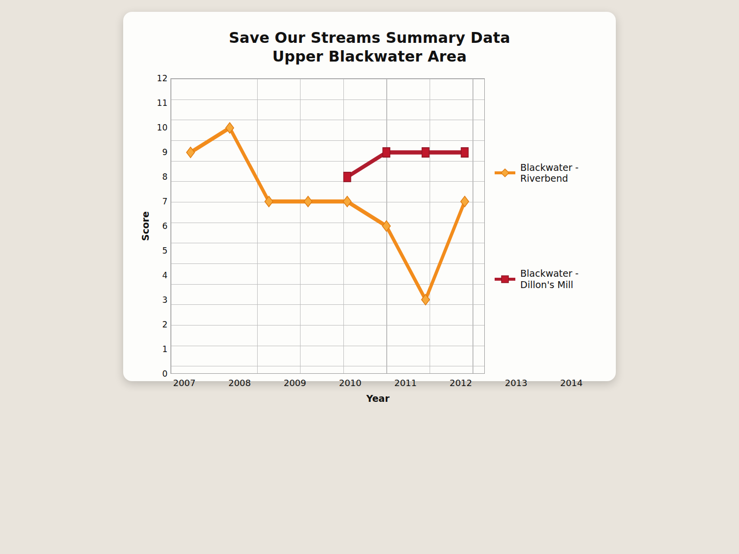Save Our Streams Summary Data
Upper Blackwater Area
Score
12 11 10 9 8 7 6 5 4 3 2 1 0
Blackwater - Riverbend
Blackwater - Dillon's Mill
2007200820092010 2011201220132014
Year